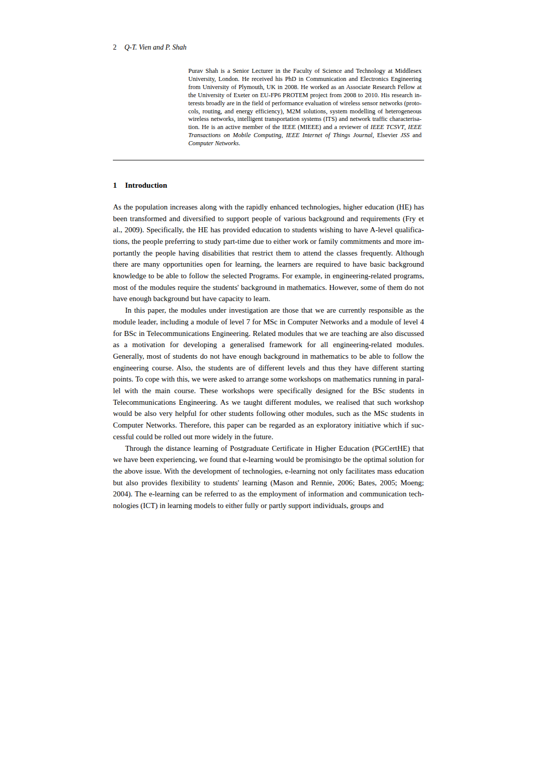2 Q-T. Vien and P. Shah
Purav Shah is a Senior Lecturer in the Faculty of Science and Technology at Middlesex University, London. He received his PhD in Communication and Electronics Engineering from University of Plymouth, UK in 2008. He worked as an Associate Research Fellow at the University of Exeter on EU-FP6 PROTEM project from 2008 to 2010. His research interests broadly are in the field of performance evaluation of wireless sensor networks (protocols, routing, and energy efficiency), M2M solutions, system modelling of heterogeneous wireless networks, intelligent transportation systems (ITS) and network traffic characterisation. He is an active member of the IEEE (MIEEE) and a reviewer of IEEE TCSVT, IEEE Transactions on Mobile Computing, IEEE Internet of Things Journal, Elsevier JSS and Computer Networks.
1 Introduction
As the population increases along with the rapidly enhanced technologies, higher education (HE) has been transformed and diversified to support people of various background and requirements (Fry et al., 2009). Specifically, the HE has provided education to students wishing to have A-level qualifications, the people preferring to study part-time due to either work or family commitments and more importantly the people having disabilities that restrict them to attend the classes frequently. Although there are many opportunities open for learning, the learners are required to have basic background knowledge to be able to follow the selected Programs. For example, in engineering-related programs, most of the modules require the students' background in mathematics. However, some of them do not have enough background but have capacity to learn.
In this paper, the modules under investigation are those that we are currently responsible as the module leader, including a module of level 7 for MSc in Computer Networks and a module of level 4 for BSc in Telecommunications Engineering. Related modules that we are teaching are also discussed as a motivation for developing a generalised framework for all engineering-related modules. Generally, most of students do not have enough background in mathematics to be able to follow the engineering course. Also, the students are of different levels and thus they have different starting points. To cope with this, we were asked to arrange some workshops on mathematics running in parallel with the main course. These workshops were specifically designed for the BSc students in Telecommunications Engineering. As we taught different modules, we realised that such workshop would be also very helpful for other students following other modules, such as the MSc students in Computer Networks. Therefore, this paper can be regarded as an exploratory initiative which if successful could be rolled out more widely in the future.
Through the distance learning of Postgraduate Certificate in Higher Education (PGCertHE) that we have been experiencing, we found that e-learning would be promisingto be the optimal solution for the above issue. With the development of technologies, e-learning not only facilitates mass education but also provides flexibility to students' learning (Mason and Rennie, 2006; Bates, 2005; Moeng; 2004). The e-learning can be referred to as the employment of information and communication technologies (ICT) in learning models to either fully or partly support individuals, groups and